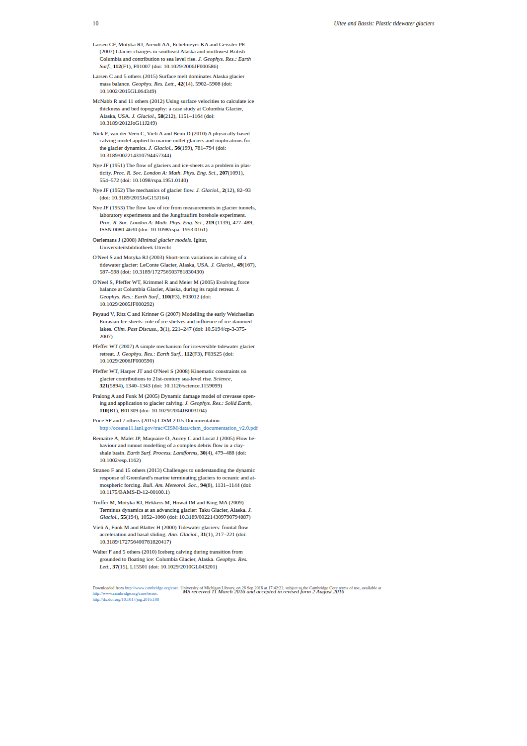10 Ultee and Bassis: Plastic tidewater glaciers
Larsen CF, Motyka RJ, Arendt AA, Echelmeyer KA and Geissler PE (2007) Glacier changes in southeast Alaska and northwest British Columbia and contribution to sea level rise. J. Geophys. Res.: Earth Surf., 112(F1), F01007 (doi: 10.1029/2006JF000586)
Larsen C and 5 others (2015) Surface melt dominates Alaska glacier mass balance. Geophys. Res. Lett., 42(14), 5902–5908 (doi: 10.1002/2015GL064349)
McNabb R and 11 others (2012) Using surface velocities to calculate ice thickness and bed topography: a case study at Columbia Glacier, Alaska, USA. J. Glaciol., 58(212), 1151–1164 (doi: 10.3189/2012JoG11J249)
Nick F, van der Veen C, Vieli A and Benn D (2010) A physically based calving model applied to marine outlet glaciers and implications for the glacier dynamics. J. Glaciol., 56(199), 781–794 (doi: 10.3189/002214310794457344)
Nye JF (1951) The flow of glaciers and ice-sheets as a problem in plasticity. Proc. R. Soc. London A: Math. Phys. Eng. Sci., 207(1091), 554–572 (doi: 10.1098/rspa.1951.0140)
Nye JF (1952) The mechanics of glacier flow. J. Glaciol., 2(12), 82–93 (doi: 10.3189/2015JoG15J164)
Nye JF (1953) The flow law of ice from measurements in glacier tunnels, laboratory experiments and the Jungfraufirn borehole experiment. Proc. R. Soc. London A: Math. Phys. Eng. Sci., 219 (1139), 477–489, ISSN 0080-4630 (doi: 10.1098/rspa. 1953.0161)
Oerlemans J (2008) Minimal glacier models. Igitur, Universiteitsbibliotheek Utrecht
O'Neel S and Motyka RJ (2003) Short-term variations in calving of a tidewater glacier: LeConte Glacier, Alaska, USA. J. Glaciol., 49(167), 587–598 (doi: 10.3189/172756503781830430)
O'Neel S, Pfeffer WT, Krimmel R and Meier M (2005) Evolving force balance at Columbia Glacier, Alaska, during its rapid retreat. J. Geophys. Res.: Earth Surf., 110(F3), F03012 (doi: 10.1029/2005JF000292)
Peyaud V, Ritz C and Krinner G (2007) Modelling the early Weichselian Eurasian Ice sheets: role of ice shelves and influence of ice-dammed lakes. Clim. Past Discuss., 3(1), 221–247 (doi: 10.5194/cp-3-375-2007)
Pfeffer WT (2007) A simple mechanism for irreversible tidewater glacier retreat. J. Geophys. Res.: Earth Surf., 112(F3), F03S25 (doi: 10.1029/2006JF000590)
Pfeffer WT, Harper JT and O'Neel S (2008) Kinematic constraints on glacier contributions to 21st-century sea-level rise. Science, 321(5894), 1340–1343 (doi: 10.1126/science.1159099)
Pralong A and Funk M (2005) Dynamic damage model of crevasse opening and application to glacier calving. J. Geophys. Res.: Solid Earth, 110(B1), B01309 (doi: 10.1029/2004JB003104)
Price SF and 7 others (2015) CISM 2.0.5 Documentation. http://oceans11.lanl.gov/trac/CISM/data/cism_documentation_v2.0.pdf
Remaître A, Malet JP, Maquaire O, Ancey C and Locat J (2005) Flow behaviour and runout modelling of a complex debris flow in a clay-shale basin. Earth Surf. Process. Landforms, 30(4), 479–488 (doi: 10.1002/esp.1162)
Straneo F and 15 others (2013) Challenges to understanding the dynamic response of Greenland's marine terminating glaciers to oceanic and atmospheric forcing. Bull. Am. Meteorol. Soc., 94(8), 1131–1144 (doi: 10.1175/BAMS-D-12-00100.1)
Truffer M, Motyka RJ, Hekkers M, Howat IM and King MA (2009) Terminus dynamics at an advancing glacier: Taku Glacier, Alaska. J. Glaciol., 55(194), 1052–1060 (doi: 10.3189/002214309790794887)
Vieli A, Funk M and Blatter H (2000) Tidewater glaciers: frontal flow acceleration and basal sliding. Ann. Glaciol., 31(1), 217–221 (doi: 10.3189/172756400781820417)
Walter F and 5 others (2010) Iceberg calving during transition from grounded to floating ice: Columbia Glacier, Alaska. Geophys. Res. Lett., 37(15), L15501 (doi: 10.1029/2010GL043201)
MS received 11 March 2016 and accepted in revised form 2 August 2016
Downloaded from http://www.cambridge.org/core. University of Michigan Library, on 26 Sep 2016 at 17:42:22, subject to the Cambridge Core terms of use, available at http://www.cambridge.org/core/terms.
http://dx.doi.org/10.1017/jog.2016.108